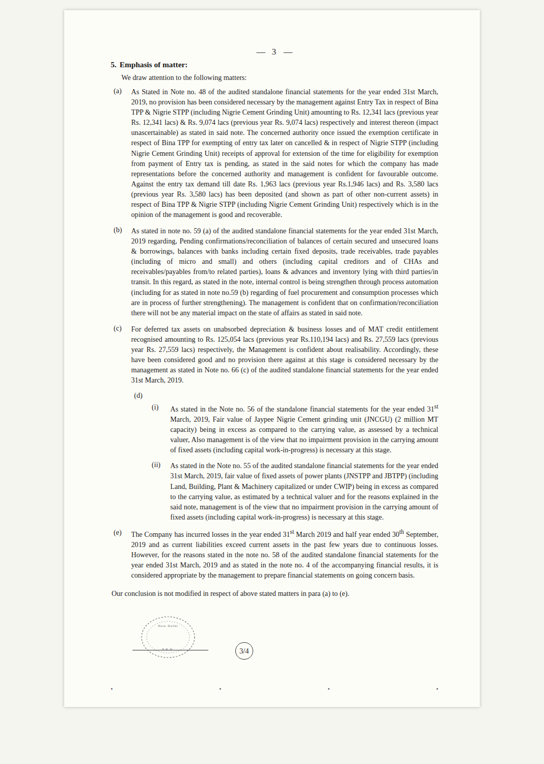— 3 —
5.
Emphasis of matter:
We draw attention to the following matters:
(a)
As Stated in Note no. 48 of the audited standalone financial statements for the year ended 31st March, 2019, no provision has been considered necessary by the management against Entry Tax in respect of Bina TPP & Nigrie STPP (including Nigrie Cement Grinding Unit) amounting to Rs. 12,341 lacs (previous year Rs. 12,341 lacs) & Rs. 9,074 lacs (previous year Rs. 9,074 lacs) respectively and interest thereon (impact unascertainable) as stated in said note. The concerned authority once issued the exemption certificate in respect of Bina TPP for exempting of entry tax later on cancelled & in respect of Nigrie STPP (including Nigrie Cement Grinding Unit) receipts of approval for extension of the time for eligibility for exemption from payment of Entry tax is pending, as stated in the said notes for which the company has made representations before the concerned authority and management is confident for favourable outcome. Against the entry tax demand till date Rs. 1,963 lacs (previous year Rs.1,946 lacs) and Rs. 3,580 lacs (previous year Rs. 3,580 lacs) has been deposited (and shown as part of other non-current assets) in respect of Bina TPP & Nigrie STPP (including Nigrie Cement Grinding Unit) respectively which is in the opinion of the management is good and recoverable.
(b)
As stated in note no. 59 (a) of the audited standalone financial statements for the year ended 31st March, 2019 regarding, Pending confirmations/reconciliation of balances of certain secured and unsecured loans & borrowings, balances with banks including certain fixed deposits, trade receivables, trade payables (including of micro and small) and others (including capital creditors and of CHAs and receivables/payables from/to related parties), loans & advances and inventory lying with third parties/in transit. In this regard, as stated in the note, internal control is being strengthen through process automation (including for as stated in note no.59 (b) regarding of fuel procurement and consumption processes which are in process of further strengthening). The management is confident that on confirmation/reconciliation there will not be any material impact on the state of affairs as stated in said note.
(c)
For deferred tax assets on unabsorbed depreciation & business losses and of MAT credit entitlement recognised amounting to Rs. 125,054 lacs (previous year Rs.110,194 lacs) and Rs. 27,559 lacs (previous year Rs. 27,559 lacs) respectively, the Management is confident about realisability. Accordingly, these have been considered good and no provision there against at this stage is considered necessary by the management as stated in Note no. 66 (c) of the audited standalone financial statements for the year ended 31st March, 2019.
(d)
(i)
As stated in the Note no. 56 of the standalone financial statements for the year ended 31st March, 2019, Fair value of Jaypee Nigrie Cement grinding unit (JNCGU) (2 million MT capacity) being in excess as compared to the carrying value, as assessed by a technical valuer, Also management is of the view that no impairment provision in the carrying amount of fixed assets (including capital work-in-progress) is necessary at this stage.
(ii)
As stated in the Note no. 55 of the audited standalone financial statements for the year ended 31st March, 2019, fair value of fixed assets of power plants (JNSTPP and JBTPP) (including Land, Building, Plant & Machinery capitalized or under CWIP) being in excess as compared to the carrying value, as estimated by a technical valuer and for the reasons explained in the said note, management is of the view that no impairment provision in the carrying amount of fixed assets (including capital work-in-progress) is necessary at this stage.
(e)
The Company has incurred losses in the year ended 31st March 2019 and half year ended 30th September, 2019 and as current liabilities exceed current assets in the past few years due to continuous losses. However, for the reasons stated in the note no. 58 of the audited standalone financial statements for the year ended 31st March, 2019 and as stated in the note no. 4 of the accompanying financial results, it is considered appropriate by the management to prepare financial statements on going concern basis.
Our conclusion is not modified in respect of above stated matters in para (a) to (e).
New Delhi F.R.N.
3/4
••••